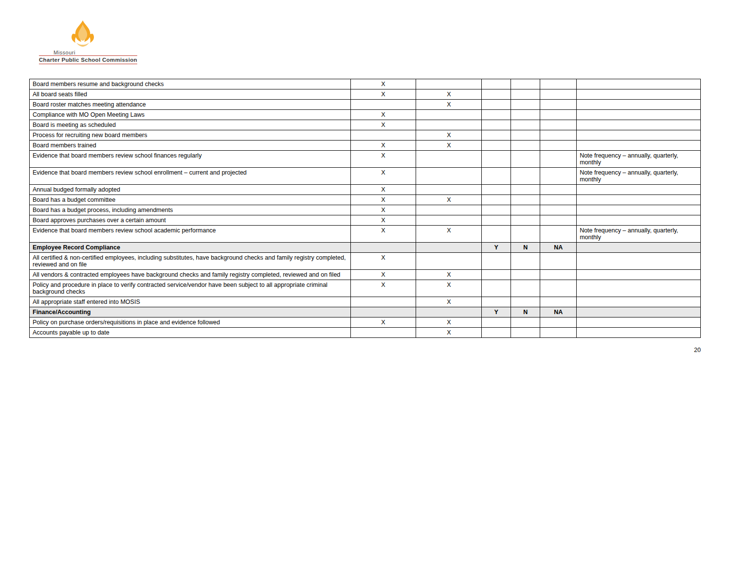Missouri
Charter Public School Commission
| Board members resume and background checks | X | | | | | |
| All board seats filled | X | X | | | | |
| Board roster matches meeting attendance | | X | | | | |
| Compliance with MO Open Meeting Laws | X | | | | | |
| Board is meeting as scheduled | X | | | | | |
| Process for recruiting new board members | | X | | | | |
| Board members trained | X | X | | | | |
| Evidence that board members review school finances regularly | X | | | | | Note frequency – annually, quarterly, monthly |
| Evidence that board members review school enrollment – current and projected | X | | | | | Note frequency – annually, quarterly, monthly |
| Annual budged formally adopted | X | | | | | |
| Board has a budget committee | X | X | | | | |
| Board has a budget process, including amendments | X | | | | | |
| Board approves purchases over a certain amount | X | | | | | |
| Evidence that board members review school academic performance | X | X | | | | Note frequency – annually, quarterly, monthly |
| Employee Record Compliance | | | Y | N | NA | |
| All certified & non-certified employees, including substitutes, have background checks and family registry completed, reviewed and on file | X | | | | | |
| All vendors & contracted employees have background checks and family registry completed, reviewed and on filed | X | X | | | | |
| Policy and procedure in place to verify contracted service/vendor have been subject to all appropriate criminal background checks | X | X | | | | |
| All appropriate staff entered into MOSIS | | X | | | | |
| Finance/Accounting | | | Y | N | NA | |
| Policy on purchase orders/requisitions in place and evidence followed | X | X | | | | |
| Accounts payable up to date | | X | | | | |
20